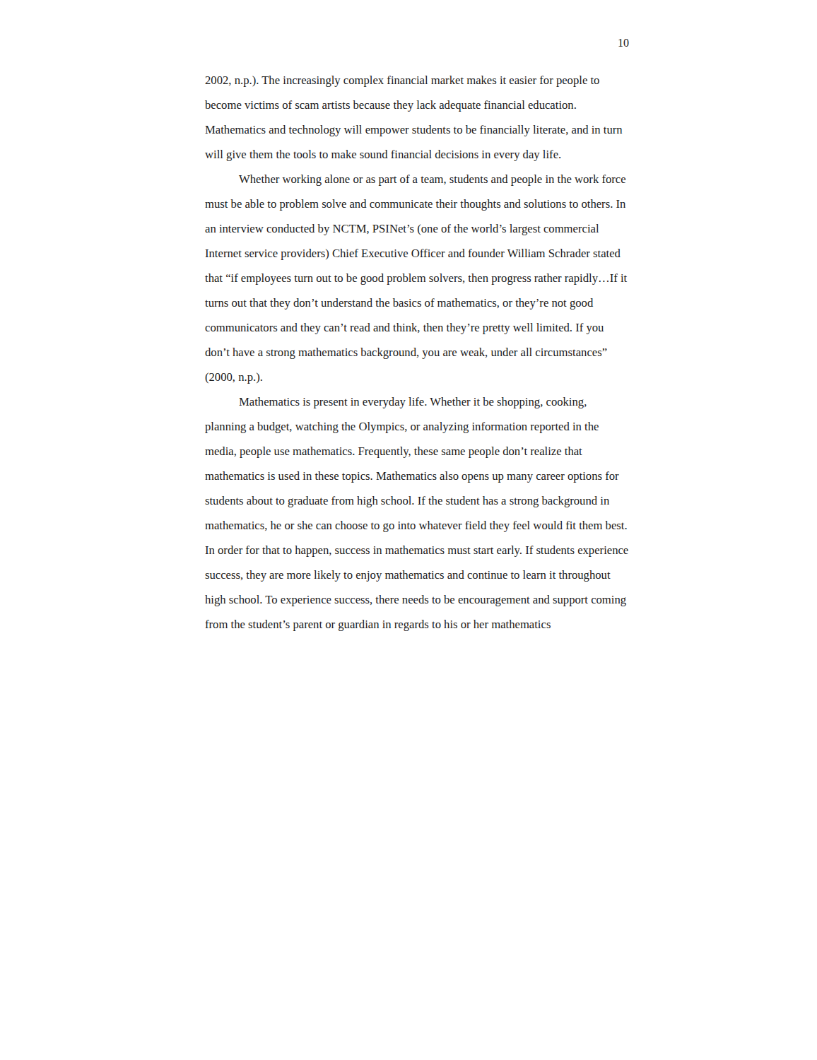10
2002, n.p.). The increasingly complex financial market makes it easier for people to become victims of scam artists because they lack adequate financial education. Mathematics and technology will empower students to be financially literate, and in turn will give them the tools to make sound financial decisions in every day life.
Whether working alone or as part of a team, students and people in the work force must be able to problem solve and communicate their thoughts and solutions to others. In an interview conducted by NCTM, PSINet’s (one of the world’s largest commercial Internet service providers) Chief Executive Officer and founder William Schrader stated that “if employees turn out to be good problem solvers, then progress rather rapidly…If it turns out that they don’t understand the basics of mathematics, or they’re not good communicators and they can’t read and think, then they’re pretty well limited. If you don’t have a strong mathematics background, you are weak, under all circumstances” (2000, n.p.).
Mathematics is present in everyday life. Whether it be shopping, cooking, planning a budget, watching the Olympics, or analyzing information reported in the media, people use mathematics. Frequently, these same people don’t realize that mathematics is used in these topics. Mathematics also opens up many career options for students about to graduate from high school. If the student has a strong background in mathematics, he or she can choose to go into whatever field they feel would fit them best. In order for that to happen, success in mathematics must start early. If students experience success, they are more likely to enjoy mathematics and continue to learn it throughout high school. To experience success, there needs to be encouragement and support coming from the student’s parent or guardian in regards to his or her mathematics